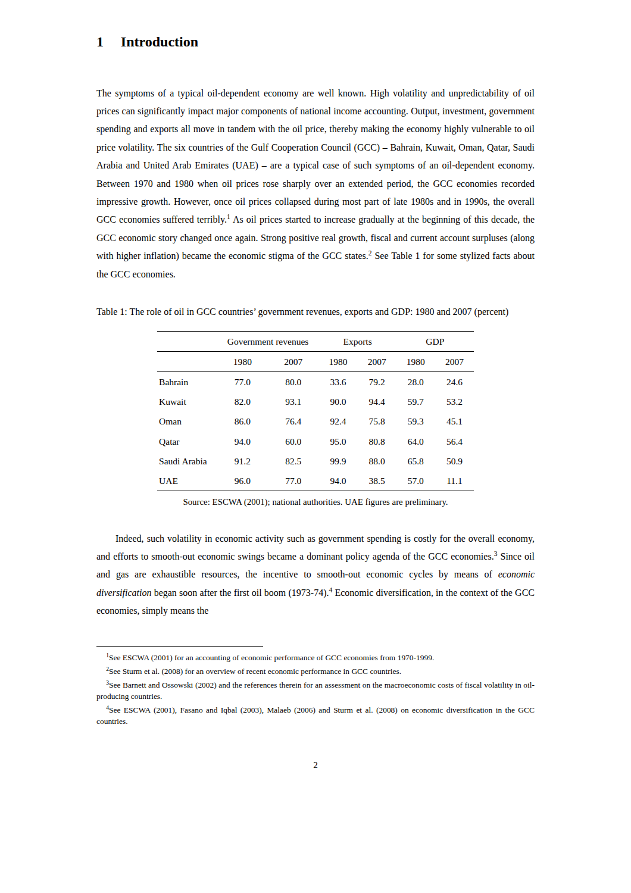1 Introduction
The symptoms of a typical oil-dependent economy are well known. High volatility and unpredictability of oil prices can significantly impact major components of national income accounting. Output, investment, government spending and exports all move in tandem with the oil price, thereby making the economy highly vulnerable to oil price volatility. The six countries of the Gulf Cooperation Council (GCC) – Bahrain, Kuwait, Oman, Qatar, Saudi Arabia and United Arab Emirates (UAE) – are a typical case of such symptoms of an oil-dependent economy. Between 1970 and 1980 when oil prices rose sharply over an extended period, the GCC economies recorded impressive growth. However, once oil prices collapsed during most part of late 1980s and in 1990s, the overall GCC economies suffered terribly.1 As oil prices started to increase gradually at the beginning of this decade, the GCC economic story changed once again. Strong positive real growth, fiscal and current account surpluses (along with higher inflation) became the economic stigma of the GCC states.2 See Table 1 for some stylized facts about the GCC economies.
Table 1: The role of oil in GCC countries’ government revenues, exports and GDP: 1980 and 2007 (percent)
| | Government revenues | Exports | GDP |
| | 1980 | 2007 | 1980 | 2007 | 1980 | 2007 |
| Bahrain | 77.0 | 80.0 | 33.6 | 79.2 | 28.0 | 24.6 |
| Kuwait | 82.0 | 93.1 | 90.0 | 94.4 | 59.7 | 53.2 |
| Oman | 86.0 | 76.4 | 92.4 | 75.8 | 59.3 | 45.1 |
| Qatar | 94.0 | 60.0 | 95.0 | 80.8 | 64.0 | 56.4 |
| Saudi Arabia | 91.2 | 82.5 | 99.9 | 88.0 | 65.8 | 50.9 |
| UAE | 96.0 | 77.0 | 94.0 | 38.5 | 57.0 | 11.1 |
Source: ESCWA (2001); national authorities. UAE figures are preliminary.
Indeed, such volatility in economic activity such as government spending is costly for the overall economy, and efforts to smooth-out economic swings became a dominant policy agenda of the GCC economies.3 Since oil and gas are exhaustible resources, the incentive to smooth-out economic cycles by means of economic diversification began soon after the first oil boom (1973-74).4 Economic diversification, in the context of the GCC economies, simply means the
1See ESCWA (2001) for an accounting of economic performance of GCC economies from 1970-1999.
2See Sturm et al. (2008) for an overview of recent economic performance in GCC countries.
3See Barnett and Ossowski (2002) and the references therein for an assessment on the macroeconomic costs of fiscal volatility in oil-producing countries.
4See ESCWA (2001), Fasano and Iqbal (2003), Malaeb (2006) and Sturm et al. (2008) on economic diversification in the GCC countries.
2